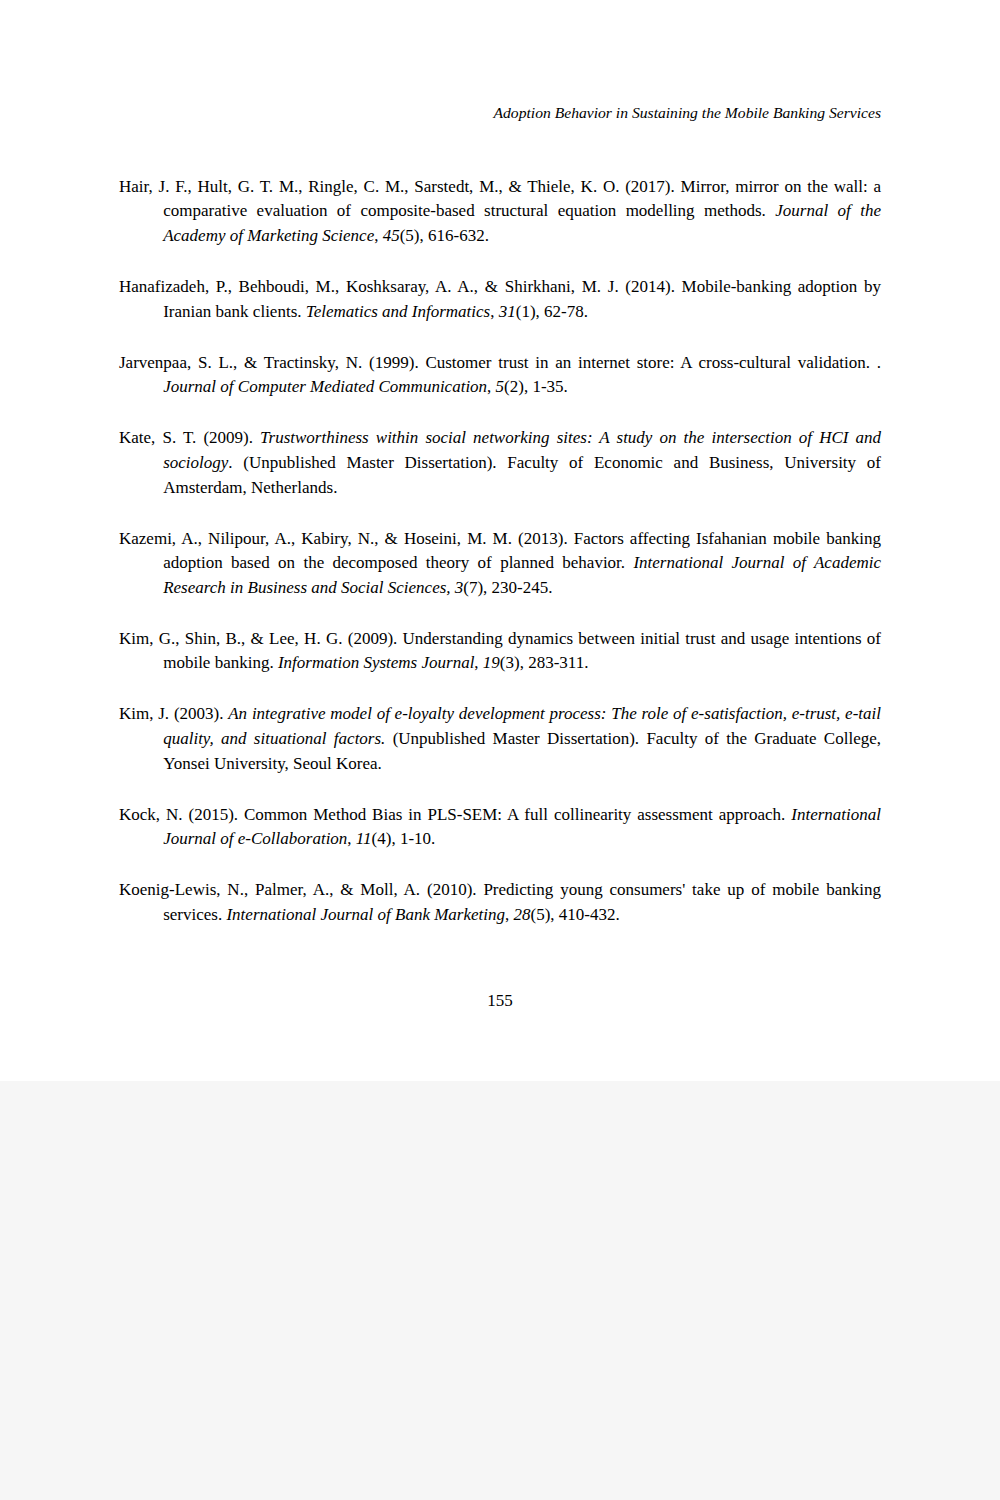Adoption Behavior in Sustaining the Mobile Banking Services
Hair, J. F., Hult, G. T. M., Ringle, C. M., Sarstedt, M., & Thiele, K. O. (2017). Mirror, mirror on the wall: a comparative evaluation of composite-based structural equation modelling methods. Journal of the Academy of Marketing Science, 45(5), 616-632.
Hanafizadeh, P., Behboudi, M., Koshksaray, A. A., & Shirkhani, M. J. (2014). Mobile-banking adoption by Iranian bank clients. Telematics and Informatics, 31(1), 62-78.
Jarvenpaa, S. L., & Tractinsky, N. (1999). Customer trust in an internet store: A cross-cultural validation. . Journal of Computer Mediated Communication, 5(2), 1-35.
Kate, S. T. (2009). Trustworthiness within social networking sites: A study on the intersection of HCI and sociology. (Unpublished Master Dissertation). Faculty of Economic and Business, University of Amsterdam, Netherlands.
Kazemi, A., Nilipour, A., Kabiry, N., & Hoseini, M. M. (2013). Factors affecting Isfahanian mobile banking adoption based on the decomposed theory of planned behavior. International Journal of Academic Research in Business and Social Sciences, 3(7), 230-245.
Kim, G., Shin, B., & Lee, H. G. (2009). Understanding dynamics between initial trust and usage intentions of mobile banking. Information Systems Journal, 19(3), 283-311.
Kim, J. (2003). An integrative model of e-loyalty development process: The role of e-satisfaction, e-trust, e-tail quality, and situational factors. (Unpublished Master Dissertation). Faculty of the Graduate College, Yonsei University, Seoul Korea.
Kock, N. (2015). Common Method Bias in PLS-SEM: A full collinearity assessment approach. International Journal of e-Collaboration, 11(4), 1-10.
Koenig-Lewis, N., Palmer, A., & Moll, A. (2010). Predicting young consumers' take up of mobile banking services. International Journal of Bank Marketing, 28(5), 410-432.
155